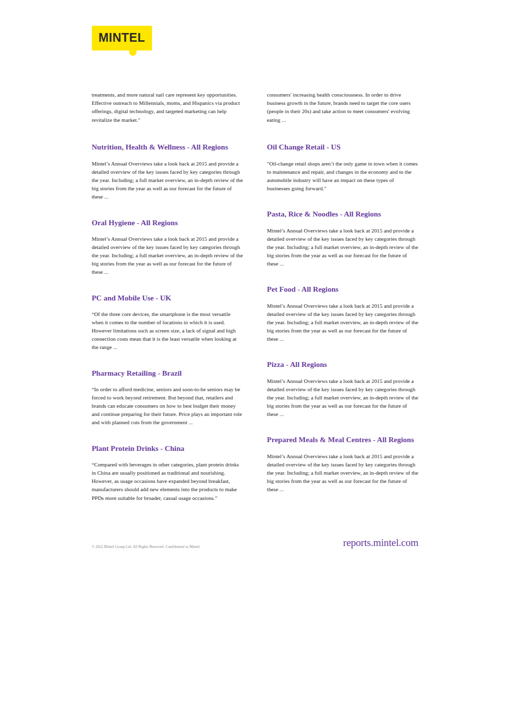MINTEL
treatments, and more natural nail care represent key opportunities. Effective outreach to Millennials, moms, and Hispanics via product offerings, digital technology, and targeted marketing can help revitalize the market."
Nutrition, Health & Wellness - All Regions
Mintel’s Annual Overviews take a look back at 2015 and provide a detailed overview of the key issues faced by key categories through the year. Including; a full market overview, an in-depth review of the big stories from the year as well as our forecast for the future of these ...
Oral Hygiene - All Regions
Mintel’s Annual Overviews take a look back at 2015 and provide a detailed overview of the key issues faced by key categories through the year. Including; a full market overview, an in-depth review of the big stories from the year as well as our forecast for the future of these ...
PC and Mobile Use - UK
“Of the three core devices, the smartphone is the most versatile when it comes to the number of locations in which it is used. However limitations such as screen size, a lack of signal and high connection costs mean that it is the least versatile when looking at the range ...
Pharmacy Retailing - Brazil
“In order to afford medicine, seniors and soon-to-be seniors may be forced to work beyond retirement. But beyond that, retailers and brands can educate consumers on how to best budget their money and continue preparing for their future. Price plays an important role and with planned cuts from the government ...
Plant Protein Drinks - China
“Compared with beverages in other categories, plant protein drinks in China are usually positioned as traditional and nourishing. However, as usage occasions have expanded beyond breakfast, manufacturers should add new elements into the products to make PPDs more suitable for broader, casual usage occasions.”
consumers' increasing health consciousness. In order to drive business growth in the future, brands need to target the core users (people in their 20s) and take action to meet consumers' evolving eating ...
Oil Change Retail - US
"Oil-change retail shops aren’t the only game in town when it comes to maintenance and repair, and changes in the economy and to the automobile industry will have an impact on these types of businesses going forward."
Pasta, Rice & Noodles - All Regions
Mintel’s Annual Overviews take a look back at 2015 and provide a detailed overview of the key issues faced by key categories through the year. Including; a full market overview, an in-depth review of the big stories from the year as well as our forecast for the future of these ...
Pet Food - All Regions
Mintel’s Annual Overviews take a look back at 2015 and provide a detailed overview of the key issues faced by key categories through the year. Including; a full market overview, an in-depth review of the big stories from the year as well as our forecast for the future of these ...
Pizza - All Regions
Mintel’s Annual Overviews take a look back at 2015 and provide a detailed overview of the key issues faced by key categories through the year. Including; a full market overview, an in-depth review of the big stories from the year as well as our forecast for the future of these ...
Prepared Meals & Meal Centres - All Regions
Mintel’s Annual Overviews take a look back at 2015 and provide a detailed overview of the key issues faced by key categories through the year. Including; a full market overview, an in-depth review of the big stories from the year as well as our forecast for the future of these ...
© 2022 Mintel Group Ltd. All Rights Reserved. Confidential to Mintel.
reports.mintel.com